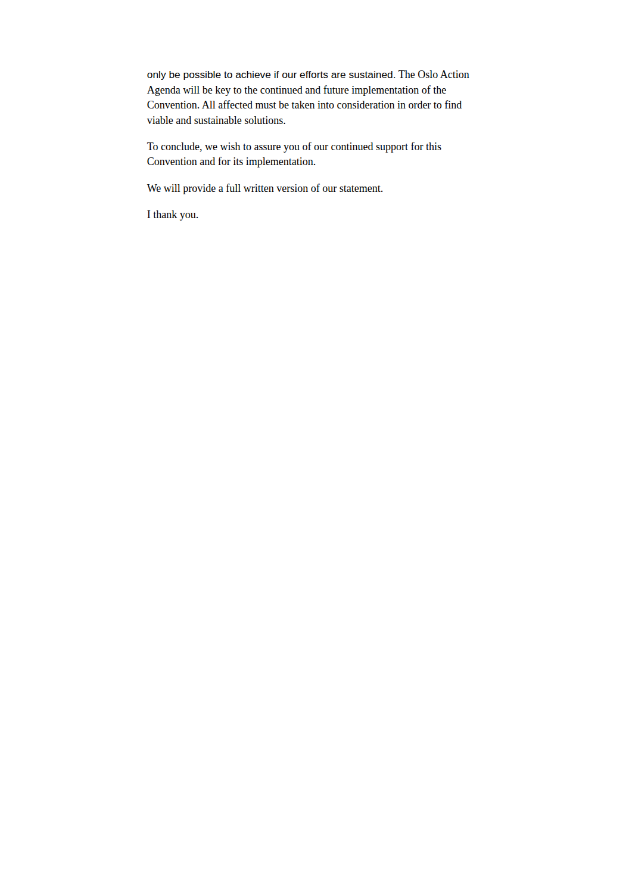only be possible to achieve if our efforts are sustained. The Oslo Action Agenda will be key to the continued and future implementation of the Convention. All affected must be taken into consideration in order to find viable and sustainable solutions.
To conclude, we wish to assure you of our continued support for this Convention and for its implementation.
We will provide a full written version of our statement.
I thank you.